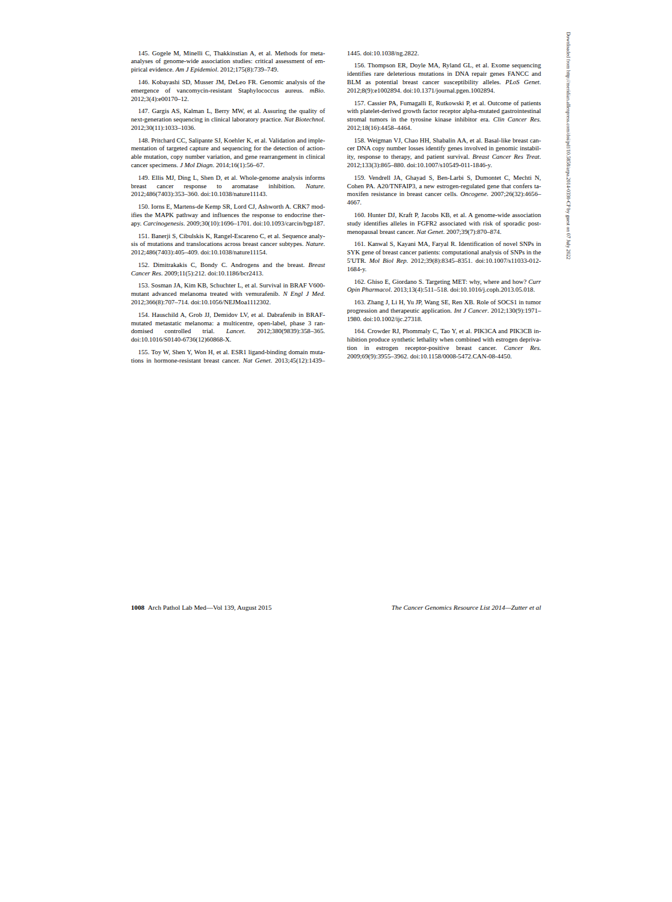145. Gogele M, Minelli C, Thakkinstian A, et al. Methods for meta-analyses of genome-wide association studies: critical assessment of empirical evidence. Am J Epidemiol. 2012;175(8):739–749.
146. Kobayashi SD, Musser JM, DeLeo FR. Genomic analysis of the emergence of vancomycin-resistant Staphylococcus aureus. mBio. 2012;3(4):e00170–12.
147. Gargis AS, Kalman L, Berry MW, et al. Assuring the quality of next-generation sequencing in clinical laboratory practice. Nat Biotechnol. 2012;30(11):1033–1036.
148. Pritchard CC, Salipante SJ, Koehler K, et al. Validation and implementation of targeted capture and sequencing for the detection of actionable mutation, copy number variation, and gene rearrangement in clinical cancer specimens. J Mol Diagn. 2014;16(1):56–67.
149. Ellis MJ, Ding L, Shen D, et al. Whole-genome analysis informs breast cancer response to aromatase inhibition. Nature. 2012;486(7403):353–360. doi:10.1038/nature11143.
150. Iorns E, Martens-de Kemp SR, Lord CJ, Ashworth A. CRK7 modifies the MAPK pathway and influences the response to endocrine therapy. Carcinogenesis. 2009;30(10):1696–1701. doi:10.1093/carcin/bgp187.
151. Banerji S, Cibulskis K, Rangel-Escareno C, et al. Sequence analysis of mutations and translocations across breast cancer subtypes. Nature. 2012;486(7403):405–409. doi:10.1038/nature11154.
152. Dimitrakakis C, Bondy C. Androgens and the breast. Breast Cancer Res. 2009;11(5):212. doi:10.1186/bcr2413.
153. Sosman JA, Kim KB, Schuchter L, et al. Survival in BRAF V600-mutant advanced melanoma treated with vemurafenib. N Engl J Med. 2012;366(8):707–714. doi:10.1056/NEJMoa1112302.
154. Hauschild A, Grob JJ, Demidov LV, et al. Dabrafenib in BRAF-mutated metastatic melanoma: a multicentre, open-label, phase 3 randomised controlled trial. Lancet. 2012;380(9839):358–365. doi:10.1016/S0140-6736(12)60868-X.
155. Toy W, Shen Y, Won H, et al. ESR1 ligand-binding domain mutations in hormone-resistant breast cancer. Nat Genet. 2013;45(12):1439–1445. doi:10.1038/ng.2822.
156. Thompson ER, Doyle MA, Ryland GL, et al. Exome sequencing identifies rare deleterious mutations in DNA repair genes FANCC and BLM as potential breast cancer susceptibility alleles. PLoS Genet. 2012;8(9):e1002894. doi:10.1371/journal.pgen.1002894.
157. Cassier PA, Fumagalli E, Rutkowski P, et al. Outcome of patients with platelet-derived growth factor receptor alpha-mutated gastrointestinal stromal tumors in the tyrosine kinase inhibitor era. Clin Cancer Res. 2012;18(16):4458–4464.
158. Weigman VJ, Chao HH, Shabalin AA, et al. Basal-like breast cancer DNA copy number losses identify genes involved in genomic instability, response to therapy, and patient survival. Breast Cancer Res Treat. 2012;133(3):865–880. doi:10.1007/s10549-011-1846-y.
159. Vendrell JA, Ghayad S, Ben-Larbi S, Dumontet C, Mechti N, Cohen PA. A20/TNFAIP3, a new estrogen-regulated gene that confers tamoxifen resistance in breast cancer cells. Oncogene. 2007;26(32):4656–4667.
160. Hunter DJ, Kraft P, Jacobs KB, et al. A genome-wide association study identifies alleles in FGFR2 associated with risk of sporadic postmenopausal breast cancer. Nat Genet. 2007;39(7):870–874.
161. Kanwal S, Kayani MA, Faryal R. Identification of novel SNPs in SYK gene of breast cancer patients: computational analysis of SNPs in the 5′UTR. Mol Biol Rep. 2012;39(8):8345–8351. doi:10.1007/s11033-012-1684-y.
162. Ghiso E, Giordano S. Targeting MET: why, where and how? Curr Opin Pharmacol. 2013;13(4):511–518. doi:10.1016/j.coph.2013.05.018.
163. Zhang J, Li H, Yu JP, Wang SE, Ren XB. Role of SOCS1 in tumor progression and therapeutic application. Int J Cancer. 2012;130(9):1971–1980. doi:10.1002/ijc.27318.
164. Crowder RJ, Phommaly C, Tao Y, et al. PIK3CA and PIK3CB inhibition produce synthetic lethality when combined with estrogen deprivation in estrogen receptor-positive breast cancer. Cancer Res. 2009;69(9):3955–3962. doi:10.1158/0008-5472.CAN-08-4450.
Downloaded from http://meridian.allenpress.com/doi/pdf/10.5858/arpa.2014-0330-CP by guest on 07 July 2022
1008 Arch Pathol Lab Med—Vol 139, August 2015
The Cancer Genomics Resource List 2014—Zutter et al